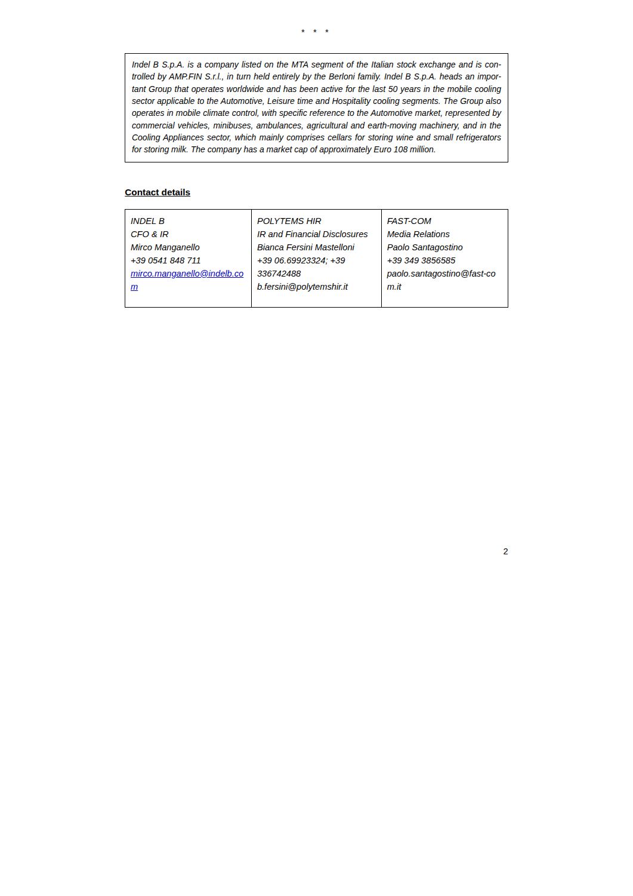* * *
Indel B S.p.A. is a company listed on the MTA segment of the Italian stock exchange and is controlled by AMP.FIN S.r.l., in turn held entirely by the Berloni family. Indel B S.p.A. heads an important Group that operates worldwide and has been active for the last 50 years in the mobile cooling sector applicable to the Automotive, Leisure time and Hospitality cooling segments. The Group also operates in mobile climate control, with specific reference to the Automotive market, represented by commercial vehicles, minibuses, ambulances, agricultural and earth-moving machinery, and in the Cooling Appliances sector, which mainly comprises cellars for storing wine and small refrigerators for storing milk. The company has a market cap of approximately Euro 108 million.
Contact details
| INDEL B CFO & IR Mirco Manganello +39 0541 848 711 mirco.manganello@indelb.com | POLYTEMS HIR IR and Financial Disclosures Bianca Fersini Mastelloni +39 06.69923324; +39 336742488 b.fersini@polytemshir.it | FAST-COM Media Relations Paolo Santagostino +39 349 3856585 paolo.santagostino@fast-com.it |
2